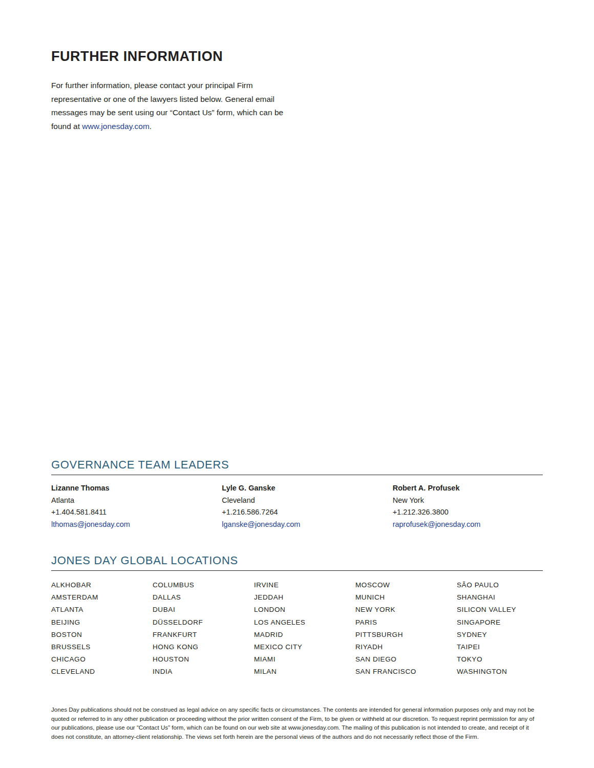Further Information
For further information, please contact your principal Firm representative or one of the lawyers listed below. General email messages may be sent using our “Contact Us” form, which can be found at www.jonesday.com.
Governance Team Leaders
Lizanne Thomas
Atlanta
+1.404.581.8411
lthomas@jonesday.com
Lyle G. Ganske
Cleveland
+1.216.586.7264
lganske@jonesday.com
Robert A. Profusek
New York
+1.212.326.3800
raprofusek@jonesday.com
Jones Day Global Locations
ALKHOBAR
COLUMBUS
IRVINE
MOSCOW
SÃO PAULO
AMSTERDAM
DALLAS
JEDDAH
MUNICH
SHANGHAI
ATLANTA
DUBAI
LONDON
NEW YORK
SILICON VALLEY
BEIJING
DÜSSELDORF
LOS ANGELES
PARIS
SINGAPORE
BOSTON
FRANKFURT
MADRID
PITTSBURGH
SYDNEY
BRUSSELS
HONG KONG
MEXICO CITY
RIYADH
TAIPEI
CHICAGO
HOUSTON
MIAMI
SAN DIEGO
TOKYO
CLEVELAND
INDIA
MILAN
SAN FRANCISCO
WASHINGTON
Jones Day publications should not be construed as legal advice on any specific facts or circumstances. The contents are intended for general information purposes only and may not be quoted or referred to in any other publication or proceeding without the prior written consent of the Firm, to be given or withheld at our discretion. To request reprint permission for any of our publications, please use our “Contact Us” form, which can be found on our web site at www.jonesday.com. The mailing of this publication is not intended to create, and receipt of it does not constitute, an attorney-client relationship. The views set forth herein are the personal views of the authors and do not necessarily reflect those of the Firm.